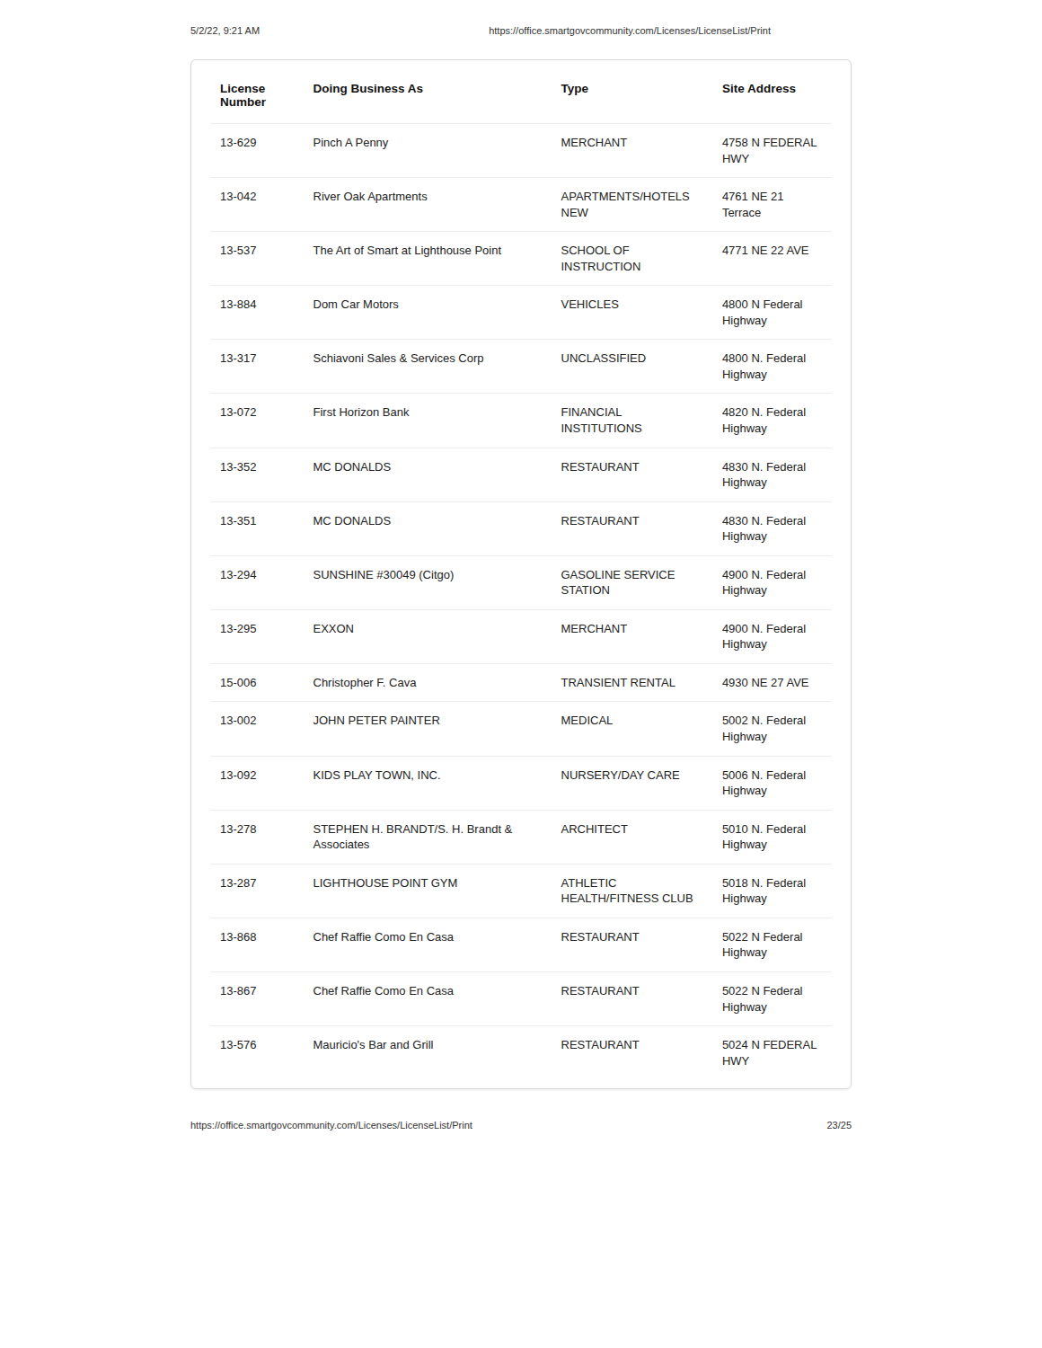5/2/22, 9:21 AM https://office.smartgovcommunity.com/Licenses/LicenseList/Print
| License Number | Doing Business As | Type | Site Address |
| --- | --- | --- | --- |
| 13-629 | Pinch A Penny | MERCHANT | 4758 N FEDERAL HWY |
| 13-042 | River Oak Apartments | APARTMENTS/HOTELS NEW | 4761 NE 21 Terrace |
| 13-537 | The Art of Smart at Lighthouse Point | SCHOOL OF INSTRUCTION | 4771 NE 22 AVE |
| 13-884 | Dom Car Motors | VEHICLES | 4800 N Federal Highway |
| 13-317 | Schiavoni Sales & Services Corp | UNCLASSIFIED | 4800 N. Federal Highway |
| 13-072 | First Horizon Bank | FINANCIAL INSTITUTIONS | 4820 N. Federal Highway |
| 13-352 | MC DONALDS | RESTAURANT | 4830 N. Federal Highway |
| 13-351 | MC DONALDS | RESTAURANT | 4830 N. Federal Highway |
| 13-294 | SUNSHINE #30049 (Citgo) | GASOLINE SERVICE STATION | 4900 N. Federal Highway |
| 13-295 | EXXON | MERCHANT | 4900 N. Federal Highway |
| 15-006 | Christopher F. Cava | TRANSIENT RENTAL | 4930 NE 27 AVE |
| 13-002 | JOHN PETER PAINTER | MEDICAL | 5002 N. Federal Highway |
| 13-092 | KIDS PLAY TOWN, INC. | NURSERY/DAY CARE | 5006 N. Federal Highway |
| 13-278 | STEPHEN H. BRANDT/S. H. Brandt & Associates | ARCHITECT | 5010 N. Federal Highway |
| 13-287 | LIGHTHOUSE POINT GYM | ATHLETIC HEALTH/FITNESS CLUB | 5018 N. Federal Highway |
| 13-868 | Chef Raffie Como En Casa | RESTAURANT | 5022 N Federal Highway |
| 13-867 | Chef Raffie Como En Casa | RESTAURANT | 5022 N Federal Highway |
| 13-576 | Mauricio's Bar and Grill | RESTAURANT | 5024 N FEDERAL HWY |
https://office.smartgovcommunity.com/Licenses/LicenseList/Print 23/25